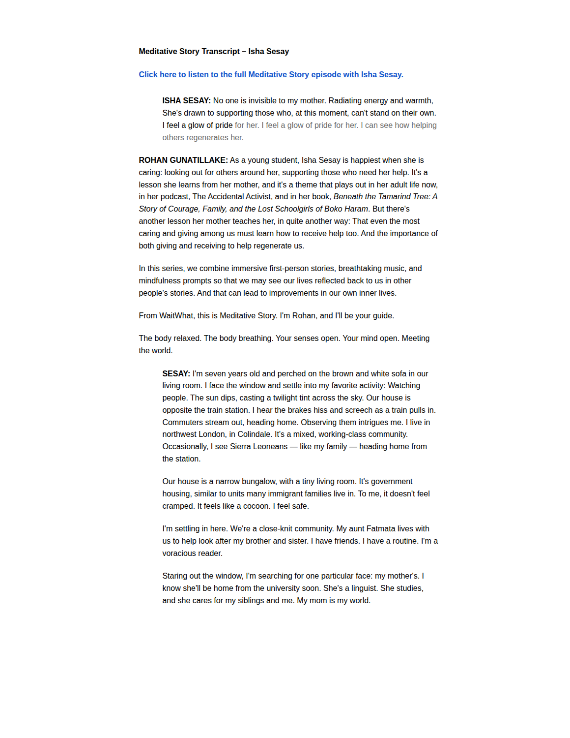Meditative Story Transcript – Isha Sesay
Click here to listen to the full Meditative Story episode with Isha Sesay.
ISHA SESAY: No one is invisible to my mother. Radiating energy and warmth, She's drawn to supporting those who, at this moment, can't stand on their own. I feel a glow of pride for her. I feel a glow of pride for her. I can see how helping others regenerates her.
ROHAN GUNATILLAKE: As a young student, Isha Sesay is happiest when she is caring: looking out for others around her, supporting those who need her help. It's a lesson she learns from her mother, and it's a theme that plays out in her adult life now, in her podcast, The Accidental Activist, and in her book, Beneath the Tamarind Tree: A Story of Courage, Family, and the Lost Schoolgirls of Boko Haram. But there's another lesson her mother teaches her, in quite another way: That even the most caring and giving among us must learn how to receive help too. And the importance of both giving and receiving to help regenerate us.
In this series, we combine immersive first-person stories, breathtaking music, and mindfulness prompts so that we may see our lives reflected back to us in other people's stories. And that can lead to improvements in our own inner lives.
From WaitWhat, this is Meditative Story. I'm Rohan, and I'll be your guide.
The body relaxed. The body breathing. Your senses open. Your mind open. Meeting the world.
SESAY: I'm seven years old and perched on the brown and white sofa in our living room. I face the window and settle into my favorite activity: Watching people. The sun dips, casting a twilight tint across the sky. Our house is opposite the train station. I hear the brakes hiss and screech as a train pulls in. Commuters stream out, heading home. Observing them intrigues me. I live in northwest London, in Colindale. It's a mixed, working-class community. Occasionally, I see Sierra Leoneans — like my family — heading home from the station.
Our house is a narrow bungalow, with a tiny living room. It's government housing, similar to units many immigrant families live in. To me, it doesn't feel cramped. It feels like a cocoon. I feel safe.
I'm settling in here. We're a close-knit community. My aunt Fatmata lives with us to help look after my brother and sister. I have friends. I have a routine. I'm a voracious reader.
Staring out the window, I'm searching for one particular face: my mother's. I know she'll be home from the university soon. She's a linguist. She studies, and she cares for my siblings and me. My mom is my world.